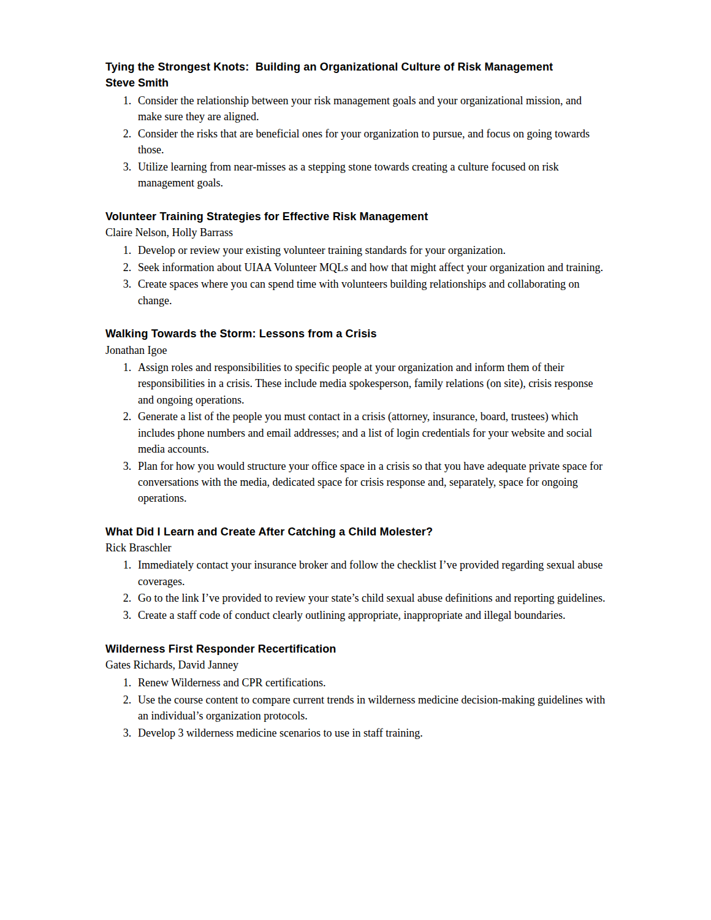Tying the Strongest Knots: Building an Organizational Culture of Risk Management
Steve Smith
Consider the relationship between your risk management goals and your organizational mission, and make sure they are aligned.
Consider the risks that are beneficial ones for your organization to pursue, and focus on going towards those.
Utilize learning from near-misses as a stepping stone towards creating a culture focused on risk management goals.
Volunteer Training Strategies for Effective Risk Management
Claire Nelson, Holly Barrass
Develop or review your existing volunteer training standards for your organization.
Seek information about UIAA Volunteer MQLs and how that might affect your organization and training.
Create spaces where you can spend time with volunteers building relationships and collaborating on change.
Walking Towards the Storm: Lessons from a Crisis
Jonathan Igoe
Assign roles and responsibilities to specific people at your organization and inform them of their responsibilities in a crisis. These include media spokesperson, family relations (on site), crisis response and ongoing operations.
Generate a list of the people you must contact in a crisis (attorney, insurance, board, trustees) which includes phone numbers and email addresses; and a list of login credentials for your website and social media accounts.
Plan for how you would structure your office space in a crisis so that you have adequate private space for conversations with the media, dedicated space for crisis response and, separately, space for ongoing operations.
What Did I Learn and Create After Catching a Child Molester?
Rick Braschler
Immediately contact your insurance broker and follow the checklist I’ve provided regarding sexual abuse coverages.
Go to the link I’ve provided to review your state’s child sexual abuse definitions and reporting guidelines.
Create a staff code of conduct clearly outlining appropriate, inappropriate and illegal boundaries.
Wilderness First Responder Recertification
Gates Richards, David Janney
Renew Wilderness and CPR certifications.
Use the course content to compare current trends in wilderness medicine decision-making guidelines with an individual’s organization protocols.
Develop 3 wilderness medicine scenarios to use in staff training.